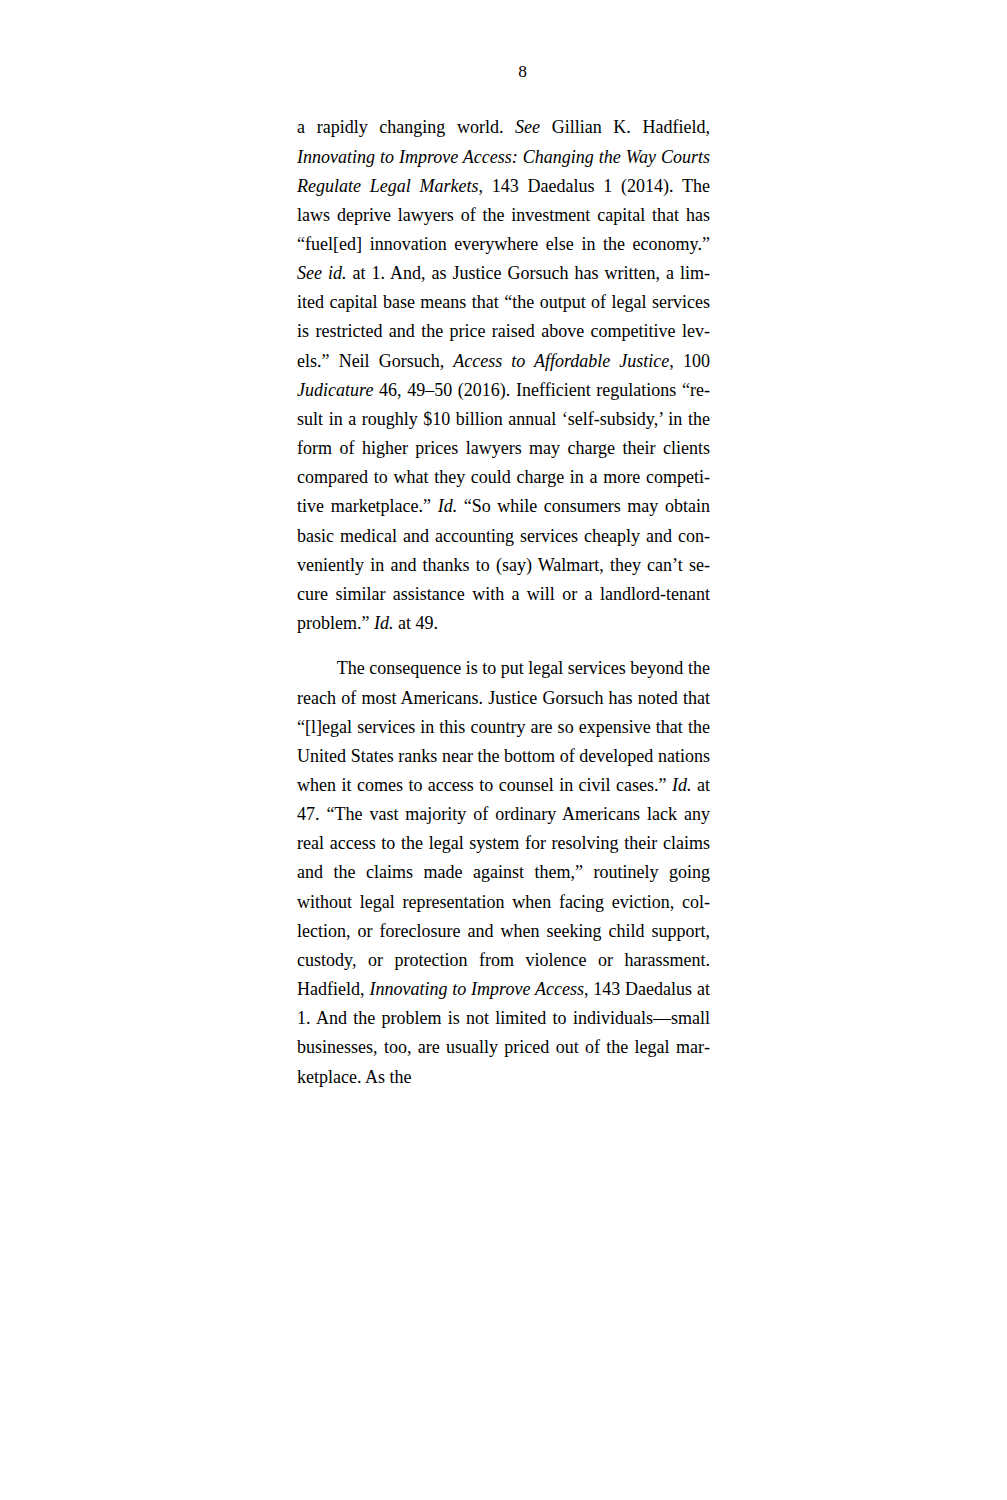8
a rapidly changing world. See Gillian K. Hadfield, Innovating to Improve Access: Changing the Way Courts Regulate Legal Markets, 143 Daedalus 1 (2014). The laws deprive lawyers of the investment capital that has “fuel[ed] innovation everywhere else in the economy.” See id. at 1. And, as Justice Gorsuch has written, a limited capital base means that “the output of legal services is restricted and the price raised above competitive levels.” Neil Gorsuch, Access to Affordable Justice, 100 Judicature 46, 49–50 (2016). Inefficient regulations “result in a roughly $10 billion annual ‘self-subsidy,’ in the form of higher prices lawyers may charge their clients compared to what they could charge in a more competitive marketplace.” Id. “So while consumers may obtain basic medical and accounting services cheaply and conveniently in and thanks to (say) Walmart, they can’t secure similar assistance with a will or a landlord-tenant problem.” Id. at 49.
The consequence is to put legal services beyond the reach of most Americans. Justice Gorsuch has noted that “[l]egal services in this country are so expensive that the United States ranks near the bottom of developed nations when it comes to access to counsel in civil cases.” Id. at 47. “The vast majority of ordinary Americans lack any real access to the legal system for resolving their claims and the claims made against them,” routinely going without legal representation when facing eviction, collection, or foreclosure and when seeking child support, custody, or protection from violence or harassment. Hadfield, Innovating to Improve Access, 143 Daedalus at 1. And the problem is not limited to individuals—small businesses, too, are usually priced out of the legal marketplace. As the